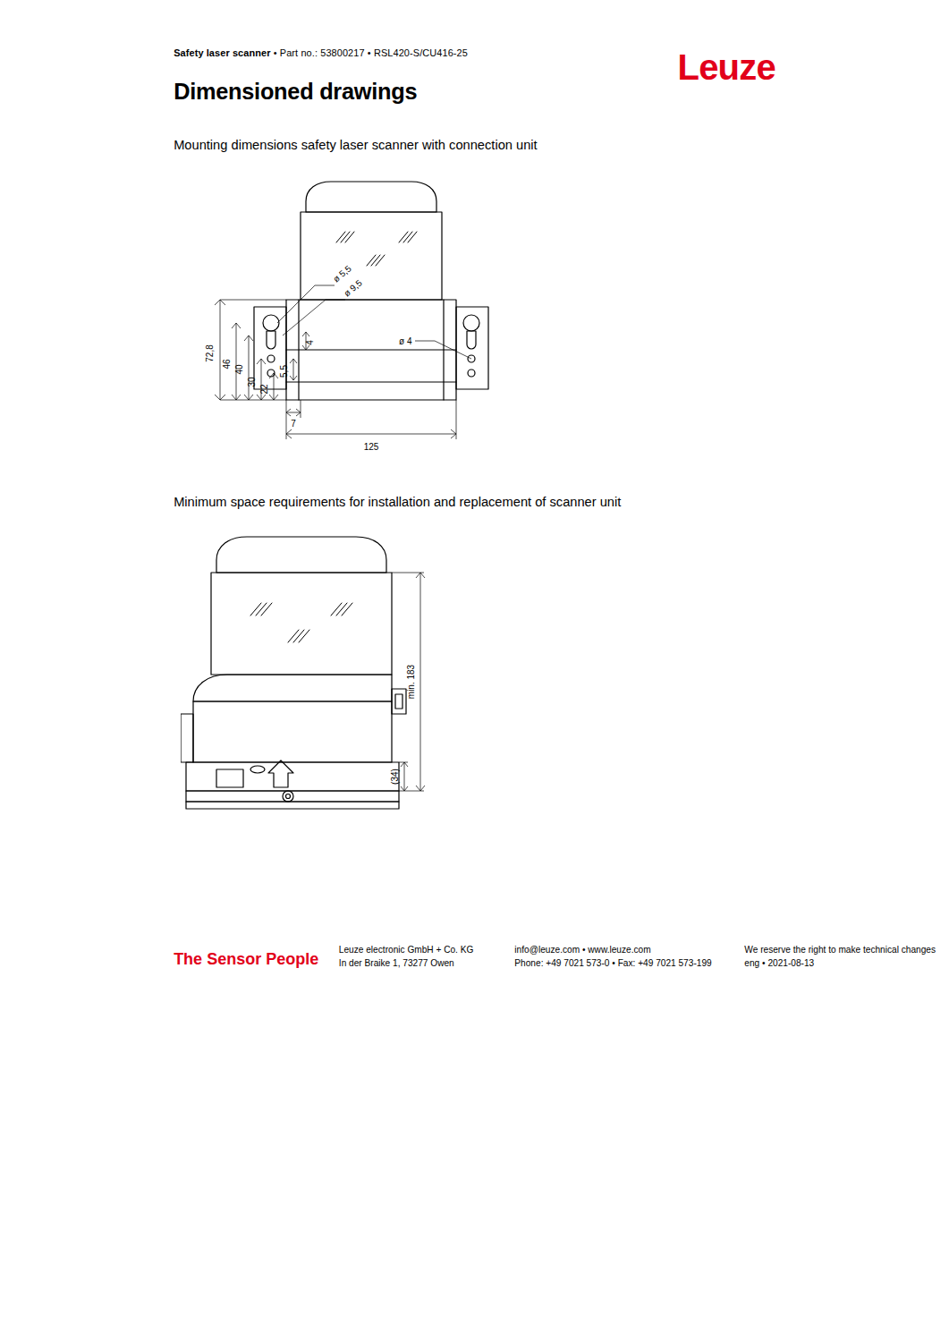Safety laser scanner • Part no.: 53800217 • RSL420-S/CU416-25
Dimensioned drawings
Leuze
Mounting dimensions safety laser scanner with connection unit
72,8 46 40 30 22 4 5,5 7 125 ø 5,5 ø 9,5 ø 4
Minimum space requirements for installation and replacement of scanner unit
min. 183 (34)
The Sensor People
Leuze electronic GmbH + Co. KG
In der Braike 1, 73277 Owen
info@leuze.com • www.leuze.com
Phone: +49 7021 573-0 • Fax: +49 7021 573-199
We reserve the right to make technical changes
eng • 2021-08-13
5/9